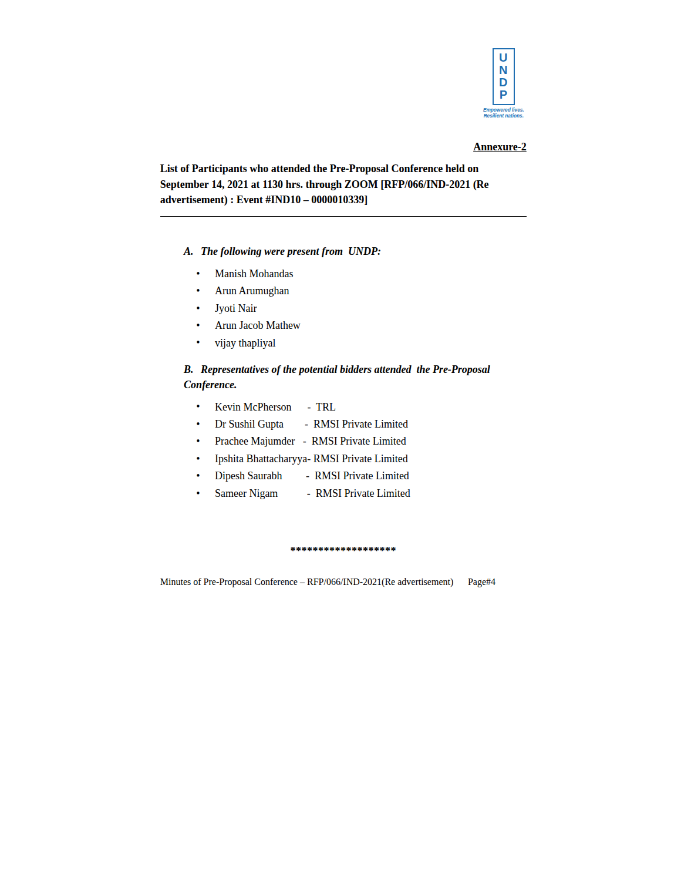UNDP
Empowered lives.
Resilient nations.
Annexure-2
List of Participants who attended the Pre-Proposal Conference held on September 14, 2021 at 1130 hrs. through ZOOM [RFP/066/IND-2021 (Re advertisement) : Event #IND10 – 0000010339]
A. The following were present from UNDP:
Manish Mohandas
Arun Arumughan
Jyoti Nair
Arun Jacob Mathew
vijay thapliyal
B. Representatives of the potential bidders attended the Pre-Proposal Conference.
Kevin McPherson - TRL
Dr Sushil Gupta - RMSI Private Limited
Prachee Majumder - RMSI Private Limited
Ipshita Bhattacharyya- RMSI Private Limited
Dipesh Saurabh - RMSI Private Limited
Sameer Nigam - RMSI Private Limited
*******************
Minutes of Pre-Proposal Conference – RFP/066/IND-2021(Re advertisement)
Page#4